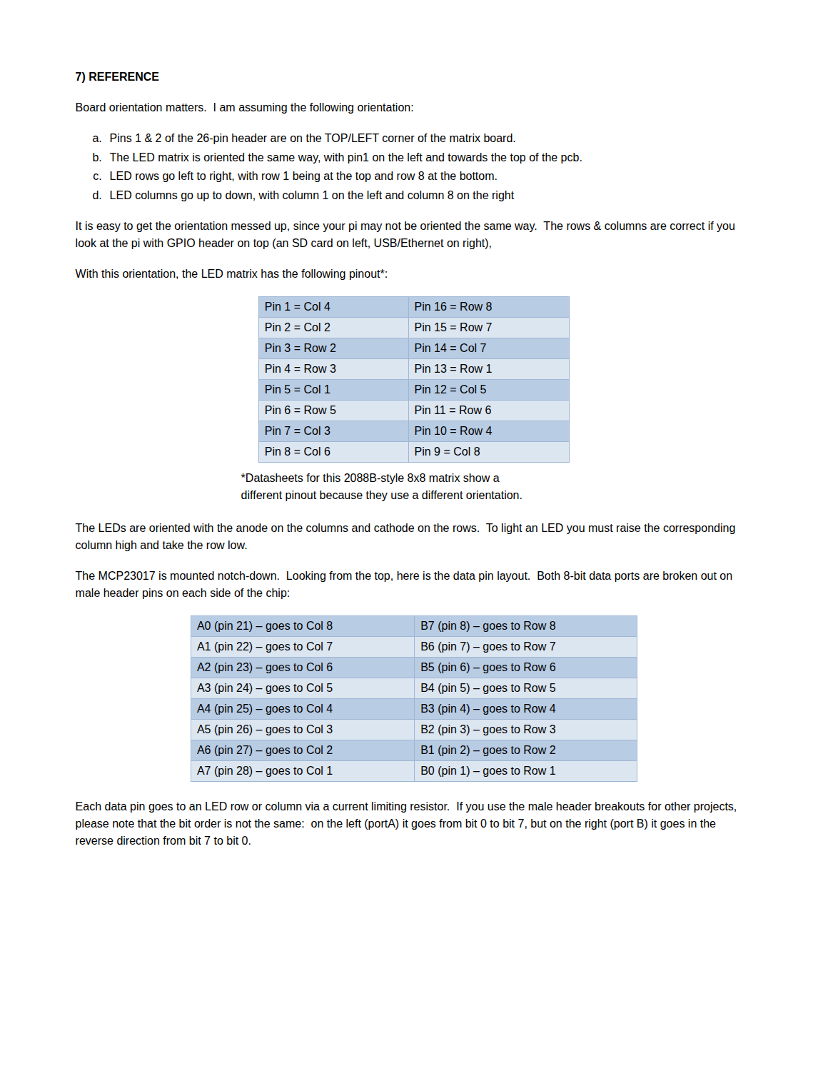7) REFERENCE
Board orientation matters. I am assuming the following orientation:
Pins 1 & 2 of the 26-pin header are on the TOP/LEFT corner of the matrix board.
The LED matrix is oriented the same way, with pin1 on the left and towards the top of the pcb.
LED rows go left to right, with row 1 being at the top and row 8 at the bottom.
LED columns go up to down, with column 1 on the left and column 8 on the right
It is easy to get the orientation messed up, since your pi may not be oriented the same way. The rows & columns are correct if you look at the pi with GPIO header on top (an SD card on left, USB/Ethernet on right),
With this orientation, the LED matrix has the following pinout*:
| Pin 1 = Col 4 | Pin 16 = Row 8 |
| Pin 2 = Col 2 | Pin 15 = Row 7 |
| Pin 3 = Row 2 | Pin 14 = Col 7 |
| Pin 4 = Row 3 | Pin 13 = Row 1 |
| Pin 5 = Col 1 | Pin 12 = Col 5 |
| Pin 6 = Row 5 | Pin 11 = Row 6 |
| Pin 7 = Col 3 | Pin 10 = Row 4 |
| Pin 8 = Col 6 | Pin 9 = Col 8 |
*Datasheets for this 2088B-style 8x8 matrix show a
different pinout because they use a different orientation.
The LEDs are oriented with the anode on the columns and cathode on the rows. To light an LED you must raise the corresponding column high and take the row low.
The MCP23017 is mounted notch-down. Looking from the top, here is the data pin layout. Both 8-bit data ports are broken out on male header pins on each side of the chip:
| A0 (pin 21) – goes to Col 8 | B7 (pin 8) – goes to Row 8 |
| A1 (pin 22) – goes to Col 7 | B6 (pin 7) – goes to Row 7 |
| A2 (pin 23) – goes to Col 6 | B5 (pin 6) – goes to Row 6 |
| A3 (pin 24) – goes to Col 5 | B4 (pin 5) – goes to Row 5 |
| A4 (pin 25) – goes to Col 4 | B3 (pin 4) – goes to Row 4 |
| A5 (pin 26) – goes to Col 3 | B2 (pin 3) – goes to Row 3 |
| A6 (pin 27) – goes to Col 2 | B1 (pin 2) – goes to Row 2 |
| A7 (pin 28) – goes to Col 1 | B0 (pin 1) – goes to Row 1 |
Each data pin goes to an LED row or column via a current limiting resistor. If you use the male header breakouts for other projects, please note that the bit order is not the same: on the left (portA) it goes from bit 0 to bit 7, but on the right (port B) it goes in the reverse direction from bit 7 to bit 0.